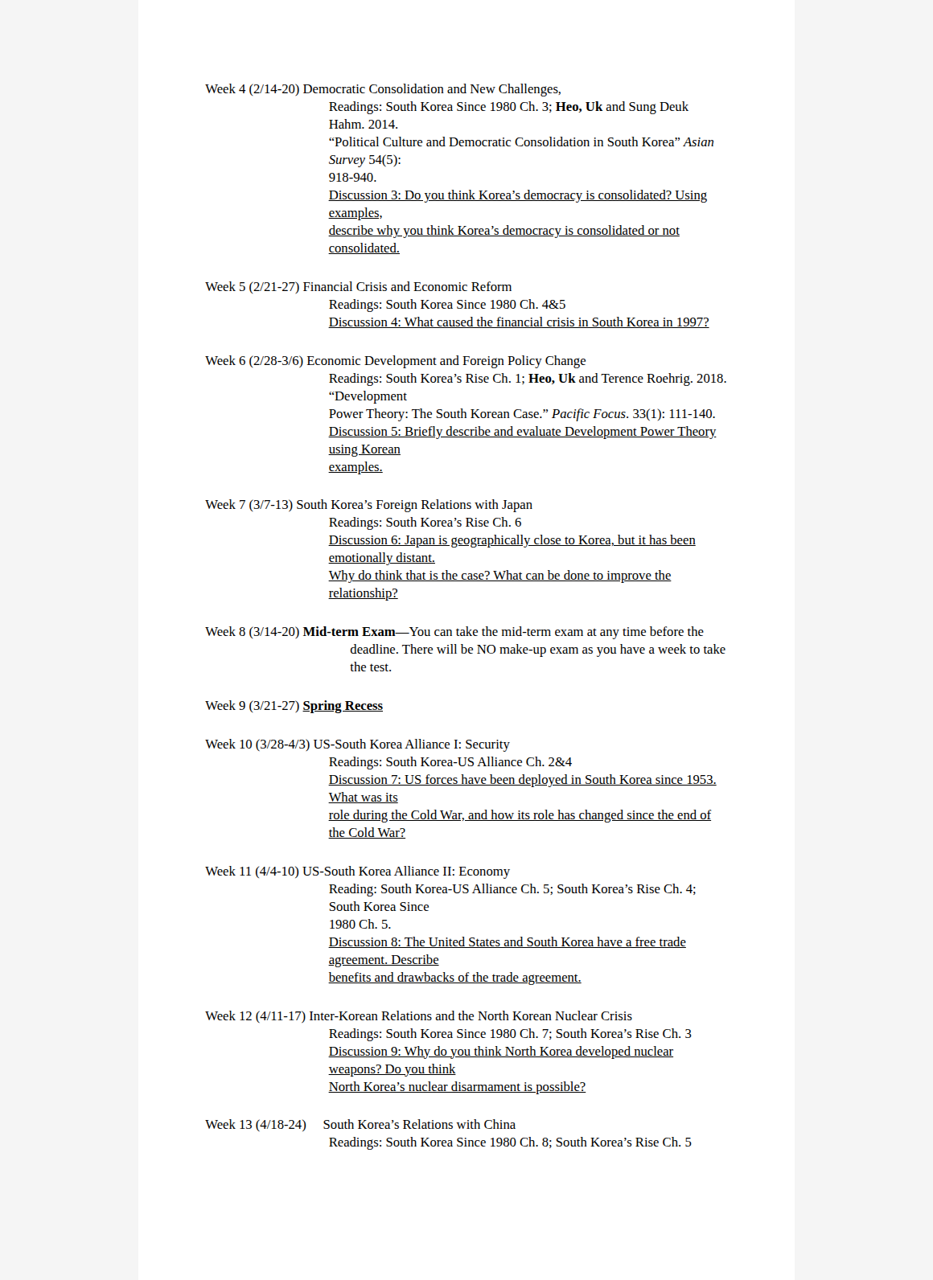Week 4 (2/14-20) Democratic Consolidation and New Challenges, Readings: South Korea Since 1980 Ch. 3; Heo, Uk and Sung Deuk Hahm. 2014. “Political Culture and Democratic Consolidation in South Korea” Asian Survey 54(5): 918-940. Discussion 3: Do you think Korea’s democracy is consolidated? Using examples, describe why you think Korea’s democracy is consolidated or not consolidated.
Week 5 (2/21-27) Financial Crisis and Economic Reform Readings: South Korea Since 1980 Ch. 4&5 Discussion 4: What caused the financial crisis in South Korea in 1997?
Week 6 (2/28-3/6) Economic Development and Foreign Policy Change Readings: South Korea’s Rise Ch. 1; Heo, Uk and Terence Roehrig. 2018. “Development Power Theory: The South Korean Case.” Pacific Focus. 33(1): 111-140. Discussion 5: Briefly describe and evaluate Development Power Theory using Korean examples.
Week 7 (3/7-13) South Korea’s Foreign Relations with Japan Readings: South Korea’s Rise Ch. 6 Discussion 6: Japan is geographically close to Korea, but it has been emotionally distant. Why do think that is the case? What can be done to improve the relationship?
Week 8 (3/14-20) Mid-term Exam—You can take the mid-term exam at any time before the deadline. There will be NO make-up exam as you have a week to take the test.
Week 9 (3/21-27) Spring Recess
Week 10 (3/28-4/3) US-South Korea Alliance I: Security Readings: South Korea-US Alliance Ch. 2&4 Discussion 7: US forces have been deployed in South Korea since 1953. What was its role during the Cold War, and how its role has changed since the end of the Cold War?
Week 11 (4/4-10) US-South Korea Alliance II: Economy Reading: South Korea-US Alliance Ch. 5; South Korea’s Rise Ch. 4; South Korea Since 1980 Ch. 5. Discussion 8: The United States and South Korea have a free trade agreement. Describe benefits and drawbacks of the trade agreement.
Week 12 (4/11-17) Inter-Korean Relations and the North Korean Nuclear Crisis Readings: South Korea Since 1980 Ch. 7; South Korea’s Rise Ch. 3 Discussion 9: Why do you think North Korea developed nuclear weapons? Do you think North Korea’s nuclear disarmament is possible?
Week 13 (4/18-24) South Korea’s Relations with China Readings: South Korea Since 1980 Ch. 8; South Korea’s Rise Ch. 5